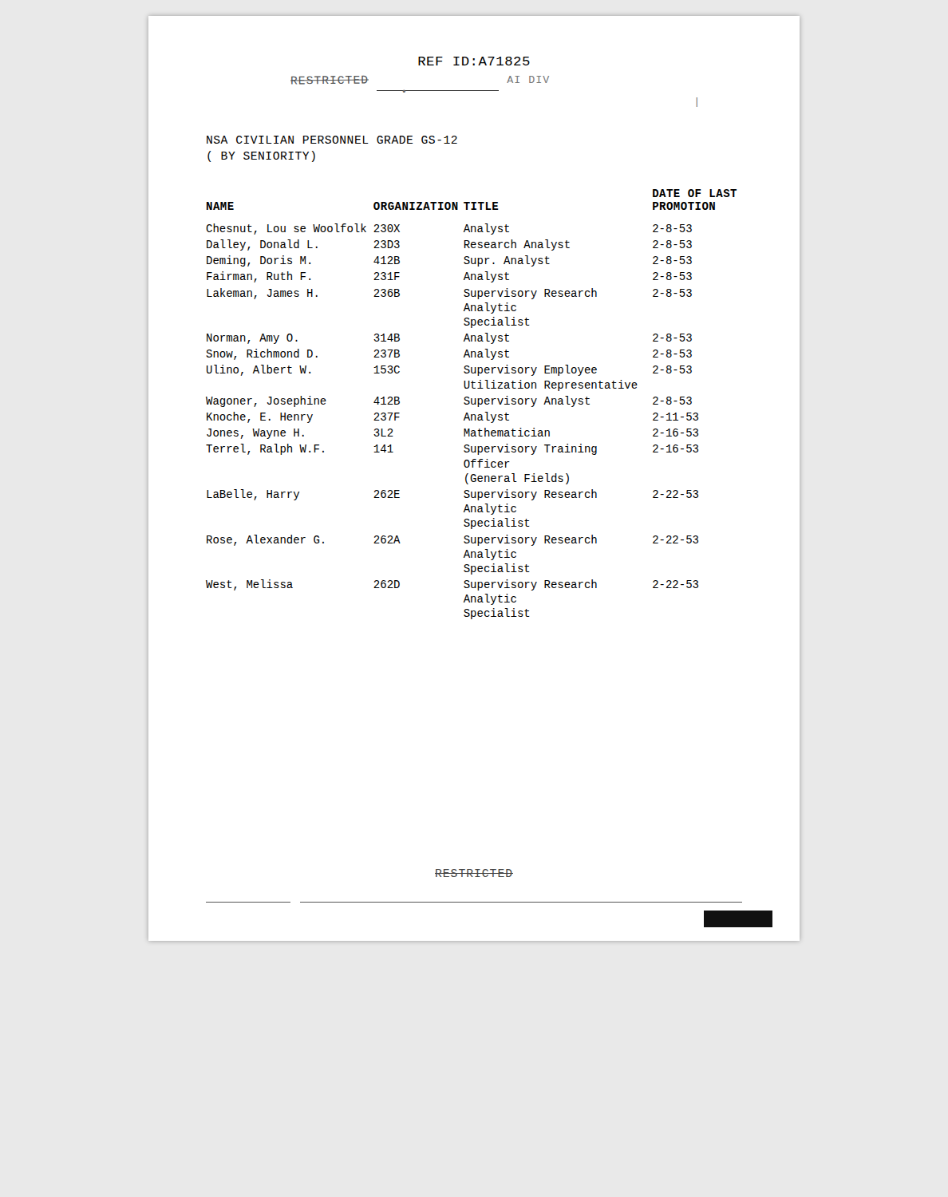REF ID:A71825
RESTRICTED AI DIV • |
NSA CIVILIAN PERSONNEL GRADE GS-12 ( BY SENIORITY)
| NAME | ORGANIZATION | TITLE | DATE OF LAST PROMOTION |
| --- | --- | --- | --- |
| Chesnut, Lou se Woolfolk | 230X | Analyst | 2-8-53 |
| Dalley, Donald L. | 23D3 | Research Analyst | 2-8-53 |
| Deming, Doris M. | 412B | Supr. Analyst | 2-8-53 |
| Fairman, Ruth F. | 231F | Analyst | 2-8-53 |
| Lakeman, James H. | 236B | Supervisory Research Analytic Specialist | 2-8-53 |
| Norman, Amy O. | 314B | Analyst | 2-8-53 |
| Snow, Richmond D. | 237B | Analyst | 2-8-53 |
| Ulino, Albert W. | 153C | Supervisory Employee Utilization Representative | 2-8-53 |
| Wagoner, Josephine | 412B | Supervisory Analyst | 2-8-53 |
| Knoche, E. Henry | 237F | Analyst | 2-11-53 |
| Jones, Wayne H. | 3L2 | Mathematician | 2-16-53 |
| Terrel, Ralph W.F. | 141 | Supervisory Training Officer (General Fields) | 2-16-53 |
| LaBelle, Harry | 262E | Supervisory Research Analytic Specialist | 2-22-53 |
| Rose, Alexander G. | 262A | Supervisory Research Analytic Specialist | 2-22-53 |
| West, Melissa | 262D | Supervisory Research Analytic Specialist | 2-22-53 |
RESTRICTED